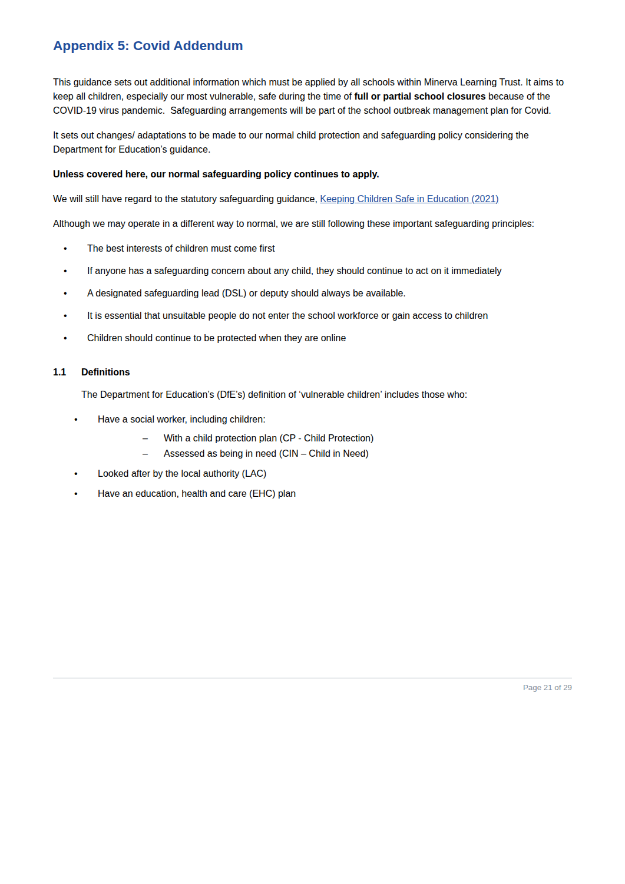Appendix 5: Covid Addendum
This guidance sets out additional information which must be applied by all schools within Minerva Learning Trust. It aims to keep all children, especially our most vulnerable, safe during the time of full or partial school closures because of the COVID-19 virus pandemic. Safeguarding arrangements will be part of the school outbreak management plan for Covid.
It sets out changes/ adaptations to be made to our normal child protection and safeguarding policy considering the Department for Education’s guidance.
Unless covered here, our normal safeguarding policy continues to apply.
We will still have regard to the statutory safeguarding guidance, Keeping Children Safe in Education (2021)
Although we may operate in a different way to normal, we are still following these important safeguarding principles:
The best interests of children must come first
If anyone has a safeguarding concern about any child, they should continue to act on it immediately
A designated safeguarding lead (DSL) or deputy should always be available.
It is essential that unsuitable people do not enter the school workforce or gain access to children
Children should continue to be protected when they are online
1.1 Definitions
The Department for Education’s (DfE’s) definition of ‘vulnerable children’ includes those who:
Have a social worker, including children:
With a child protection plan (CP - Child Protection)
Assessed as being in need (CIN – Child in Need)
Looked after by the local authority (LAC)
Have an education, health and care (EHC) plan
Page 21 of 29